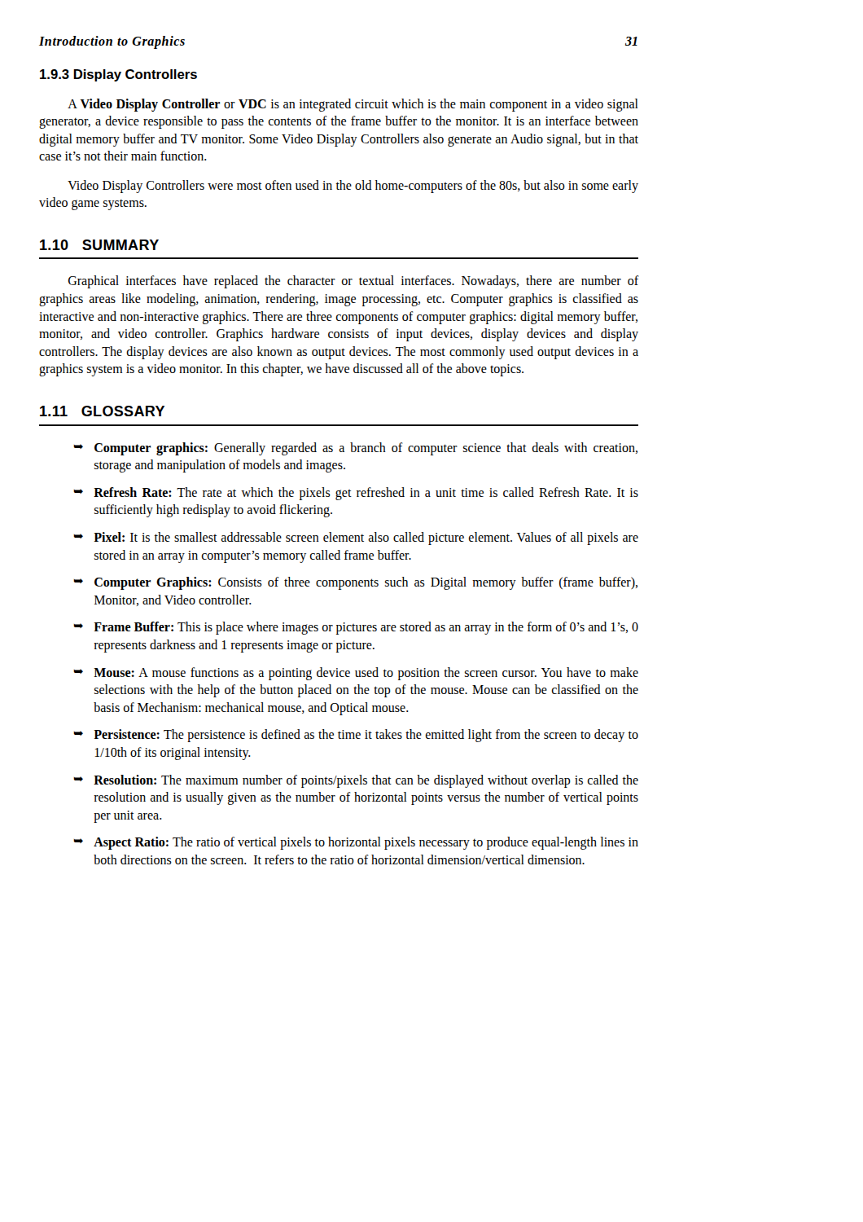Introduction to Graphics 31
1.9.3 Display Controllers
A Video Display Controller or VDC is an integrated circuit which is the main component in a video signal generator, a device responsible to pass the contents of the frame buffer to the monitor. It is an interface between digital memory buffer and TV monitor. Some Video Display Controllers also generate an Audio signal, but in that case it’s not their main function.
Video Display Controllers were most often used in the old home-computers of the 80s, but also in some early video game systems.
1.10 SUMMARY
Graphical interfaces have replaced the character or textual interfaces. Nowadays, there are number of graphics areas like modeling, animation, rendering, image processing, etc. Computer graphics is classified as interactive and non-interactive graphics. There are three components of computer graphics: digital memory buffer, monitor, and video controller. Graphics hardware consists of input devices, display devices and display controllers. The display devices are also known as output devices. The most commonly used output devices in a graphics system is a video monitor. In this chapter, we have discussed all of the above topics.
1.11 GLOSSARY
Computer graphics: Generally regarded as a branch of computer science that deals with creation, storage and manipulation of models and images.
Refresh Rate: The rate at which the pixels get refreshed in a unit time is called Refresh Rate. It is sufficiently high redisplay to avoid flickering.
Pixel: It is the smallest addressable screen element also called picture element. Values of all pixels are stored in an array in computer’s memory called frame buffer.
Computer Graphics: Consists of three components such as Digital memory buffer (frame buffer), Monitor, and Video controller.
Frame Buffer: This is place where images or pictures are stored as an array in the form of 0’s and 1’s, 0 represents darkness and 1 represents image or picture.
Mouse: A mouse functions as a pointing device used to position the screen cursor. You have to make selections with the help of the button placed on the top of the mouse. Mouse can be classified on the basis of Mechanism: mechanical mouse, and Optical mouse.
Persistence: The persistence is defined as the time it takes the emitted light from the screen to decay to 1/10th of its original intensity.
Resolution: The maximum number of points/pixels that can be displayed without overlap is called the resolution and is usually given as the number of horizontal points versus the number of vertical points per unit area.
Aspect Ratio: The ratio of vertical pixels to horizontal pixels necessary to produce equal-length lines in both directions on the screen. It refers to the ratio of horizontal dimension/vertical dimension.